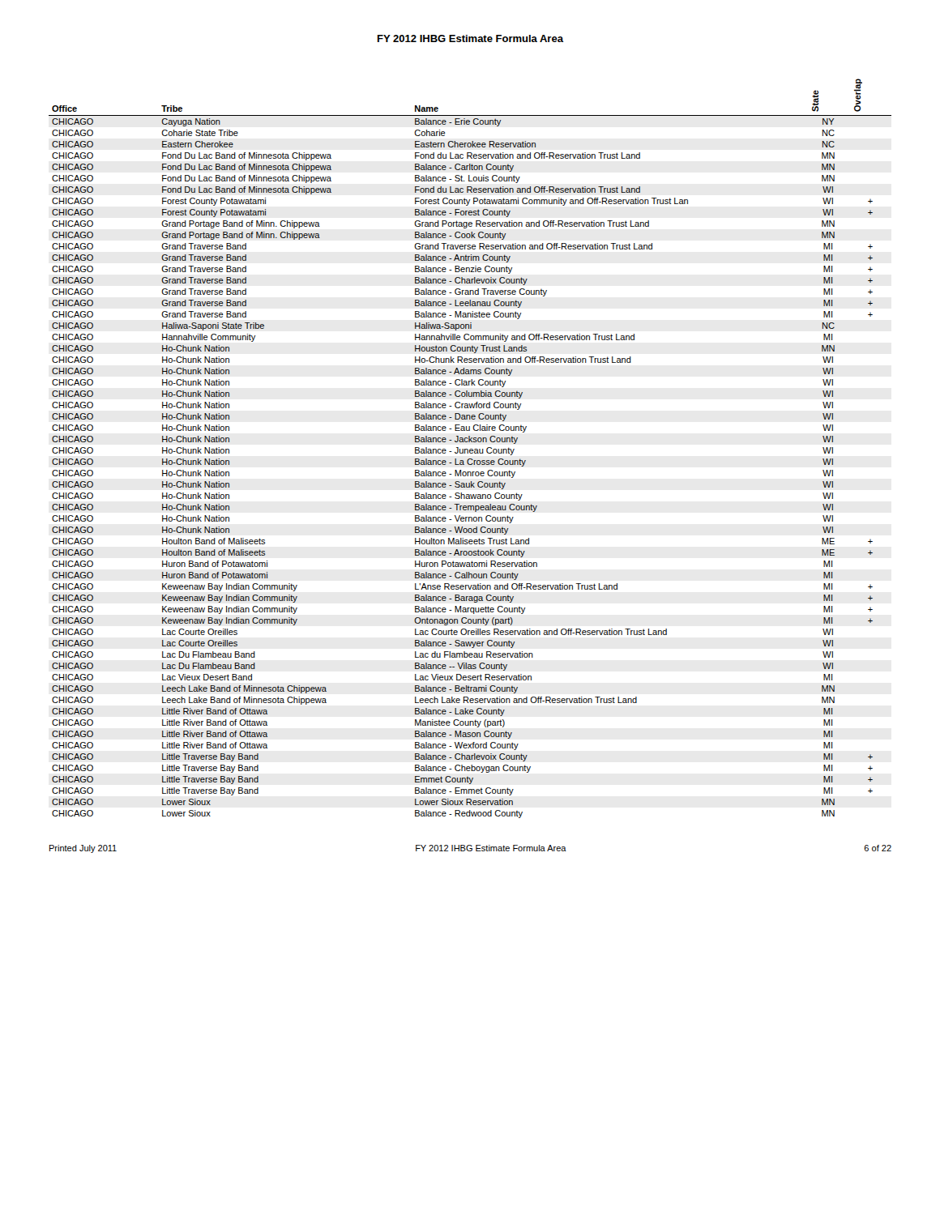FY 2012 IHBG Estimate Formula Area
| Office | Tribe | Name | State | Overlap |
| --- | --- | --- | --- | --- |
| CHICAGO | Cayuga Nation | Balance - Erie County | NY | |
| CHICAGO | Coharie State Tribe | Coharie | NC | |
| CHICAGO | Eastern Cherokee | Eastern Cherokee Reservation | NC | |
| CHICAGO | Fond Du Lac Band of Minnesota Chippewa | Fond du Lac Reservation and Off-Reservation Trust Land | MN | |
| CHICAGO | Fond Du Lac Band of Minnesota Chippewa | Balance - Carlton County | MN | |
| CHICAGO | Fond Du Lac Band of Minnesota Chippewa | Balance - St. Louis County | MN | |
| CHICAGO | Fond Du Lac Band of Minnesota Chippewa | Fond du Lac Reservation and Off-Reservation Trust Land | WI | |
| CHICAGO | Forest County Potawatami | Forest County Potawatami Community and Off-Reservation Trust Lan | WI | + |
| CHICAGO | Forest County Potawatami | Balance - Forest County | WI | + |
| CHICAGO | Grand Portage Band of Minn. Chippewa | Grand Portage Reservation and Off-Reservation Trust Land | MN | |
| CHICAGO | Grand Portage Band of Minn. Chippewa | Balance - Cook County | MN | |
| CHICAGO | Grand Traverse Band | Grand Traverse Reservation and Off-Reservation Trust Land | MI | + |
| CHICAGO | Grand Traverse Band | Balance - Antrim County | MI | + |
| CHICAGO | Grand Traverse Band | Balance - Benzie County | MI | + |
| CHICAGO | Grand Traverse Band | Balance - Charlevoix County | MI | + |
| CHICAGO | Grand Traverse Band | Balance - Grand Traverse County | MI | + |
| CHICAGO | Grand Traverse Band | Balance - Leelanau County | MI | + |
| CHICAGO | Grand Traverse Band | Balance - Manistee County | MI | + |
| CHICAGO | Haliwa-Saponi State Tribe | Haliwa-Saponi | NC | |
| CHICAGO | Hannahville Community | Hannahville Community and Off-Reservation Trust Land | MI | |
| CHICAGO | Ho-Chunk Nation | Houston County Trust Lands | MN | |
| CHICAGO | Ho-Chunk Nation | Ho-Chunk Reservation and Off-Reservation Trust Land | WI | |
| CHICAGO | Ho-Chunk Nation | Balance - Adams County | WI | |
| CHICAGO | Ho-Chunk Nation | Balance - Clark County | WI | |
| CHICAGO | Ho-Chunk Nation | Balance - Columbia County | WI | |
| CHICAGO | Ho-Chunk Nation | Balance - Crawford County | WI | |
| CHICAGO | Ho-Chunk Nation | Balance - Dane County | WI | |
| CHICAGO | Ho-Chunk Nation | Balance - Eau Claire County | WI | |
| CHICAGO | Ho-Chunk Nation | Balance - Jackson County | WI | |
| CHICAGO | Ho-Chunk Nation | Balance - Juneau County | WI | |
| CHICAGO | Ho-Chunk Nation | Balance - La Crosse County | WI | |
| CHICAGO | Ho-Chunk Nation | Balance - Monroe County | WI | |
| CHICAGO | Ho-Chunk Nation | Balance - Sauk County | WI | |
| CHICAGO | Ho-Chunk Nation | Balance - Shawano County | WI | |
| CHICAGO | Ho-Chunk Nation | Balance - Trempealeau County | WI | |
| CHICAGO | Ho-Chunk Nation | Balance - Vernon County | WI | |
| CHICAGO | Ho-Chunk Nation | Balance - Wood County | WI | |
| CHICAGO | Houlton Band of Maliseets | Houlton Maliseets Trust Land | ME | + |
| CHICAGO | Houlton Band of Maliseets | Balance - Aroostook County | ME | + |
| CHICAGO | Huron Band of Potawatomi | Huron Potawatomi Reservation | MI | |
| CHICAGO | Huron Band of Potawatomi | Balance - Calhoun County | MI | |
| CHICAGO | Keweenaw Bay Indian Community | L'Anse Reservation and Off-Reservation Trust Land | MI | + |
| CHICAGO | Keweenaw Bay Indian Community | Balance - Baraga County | MI | + |
| CHICAGO | Keweenaw Bay Indian Community | Balance - Marquette County | MI | + |
| CHICAGO | Keweenaw Bay Indian Community | Ontonagon County (part) | MI | + |
| CHICAGO | Lac Courte Oreilles | Lac Courte Oreilles Reservation and Off-Reservation Trust Land | WI | |
| CHICAGO | Lac Courte Oreilles | Balance - Sawyer County | WI | |
| CHICAGO | Lac Du Flambeau Band | Lac du Flambeau Reservation | WI | |
| CHICAGO | Lac Du Flambeau Band | Balance -- Vilas County | WI | |
| CHICAGO | Lac Vieux Desert Band | Lac Vieux Desert Reservation | MI | |
| CHICAGO | Leech Lake Band of Minnesota Chippewa | Balance - Beltrami County | MN | |
| CHICAGO | Leech Lake Band of Minnesota Chippewa | Leech Lake Reservation and Off-Reservation Trust Land | MN | |
| CHICAGO | Little River Band of Ottawa | Balance - Lake County | MI | |
| CHICAGO | Little River Band of Ottawa | Manistee County (part) | MI | |
| CHICAGO | Little River Band of Ottawa | Balance - Mason County | MI | |
| CHICAGO | Little River Band of Ottawa | Balance - Wexford County | MI | |
| CHICAGO | Little Traverse Bay Band | Balance - Charlevoix County | MI | + |
| CHICAGO | Little Traverse Bay Band | Balance - Cheboygan County | MI | + |
| CHICAGO | Little Traverse Bay Band | Emmet County | MI | + |
| CHICAGO | Little Traverse Bay Band | Balance - Emmet County | MI | + |
| CHICAGO | Lower Sioux | Lower Sioux Reservation | MN | |
| CHICAGO | Lower Sioux | Balance - Redwood County | MN | |
Printed July 2011 FY 2012 IHBG Estimate Formula Area 6 of 22